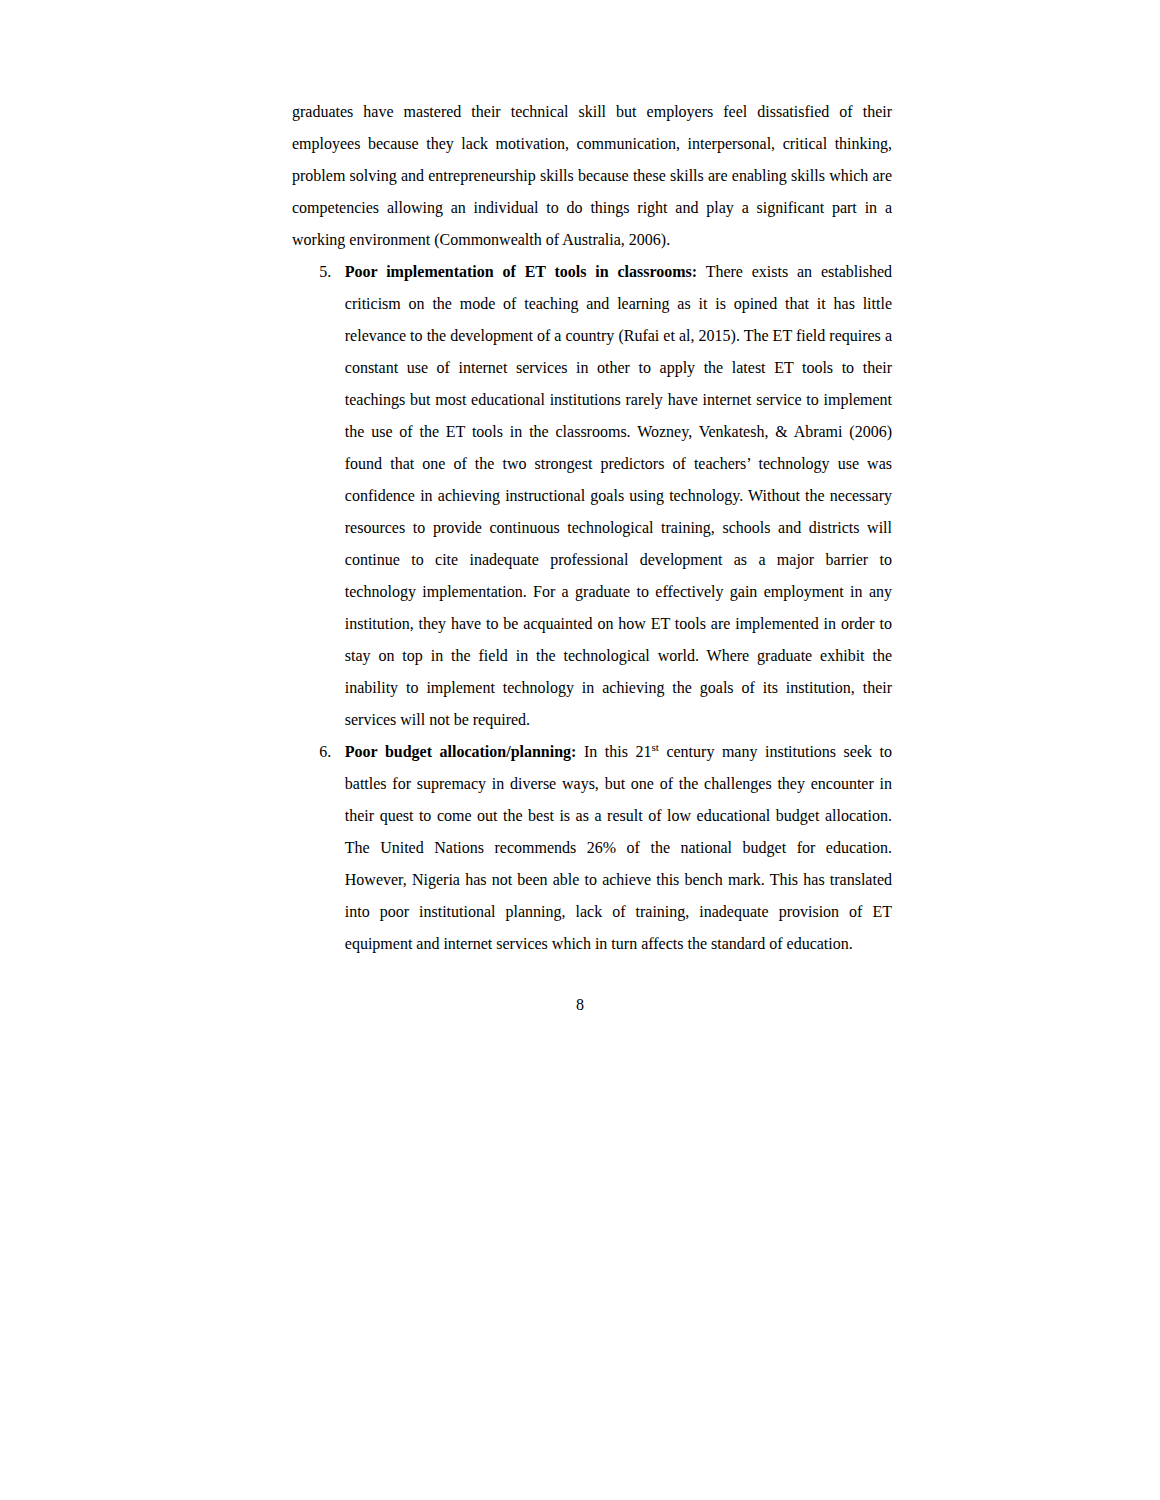graduates have mastered their technical skill but employers feel dissatisfied of their employees because they lack motivation, communication, interpersonal, critical thinking, problem solving and entrepreneurship skills because these skills are enabling skills which are competencies allowing an individual to do things right and play a significant part in a working environment (Commonwealth of Australia, 2006).
Poor implementation of ET tools in classrooms: There exists an established criticism on the mode of teaching and learning as it is opined that it has little relevance to the development of a country (Rufai et al, 2015). The ET field requires a constant use of internet services in other to apply the latest ET tools to their teachings but most educational institutions rarely have internet service to implement the use of the ET tools in the classrooms. Wozney, Venkatesh, & Abrami (2006) found that one of the two strongest predictors of teachers’ technology use was confidence in achieving instructional goals using technology. Without the necessary resources to provide continuous technological training, schools and districts will continue to cite inadequate professional development as a major barrier to technology implementation. For a graduate to effectively gain employment in any institution, they have to be acquainted on how ET tools are implemented in order to stay on top in the field in the technological world. Where graduate exhibit the inability to implement technology in achieving the goals of its institution, their services will not be required.
Poor budget allocation/planning: In this 21st century many institutions seek to battles for supremacy in diverse ways, but one of the challenges they encounter in their quest to come out the best is as a result of low educational budget allocation. The United Nations recommends 26% of the national budget for education. However, Nigeria has not been able to achieve this bench mark. This has translated into poor institutional planning, lack of training, inadequate provision of ET equipment and internet services which in turn affects the standard of education.
8